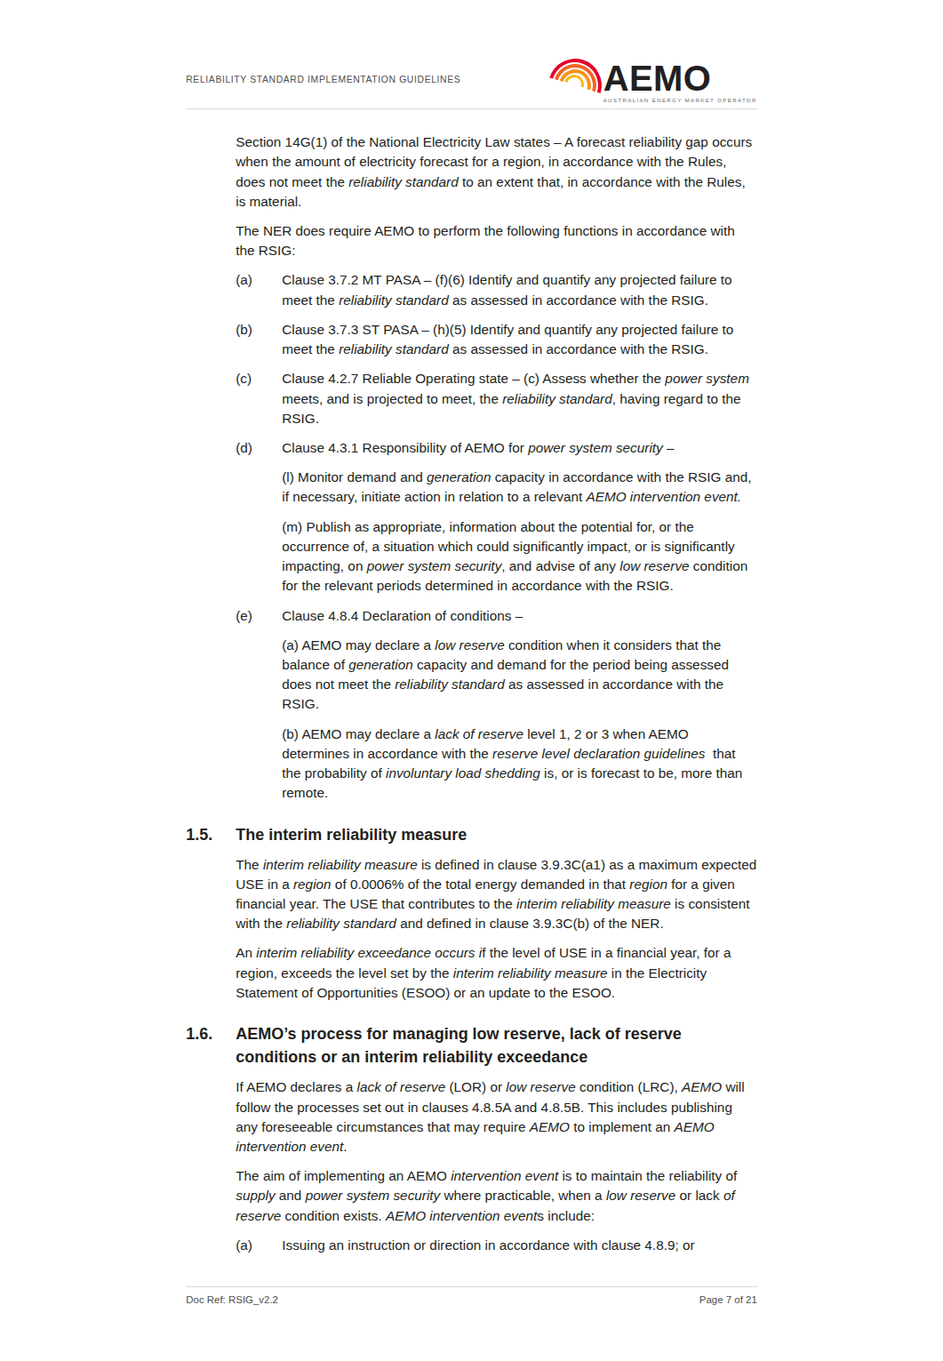Reliability Standard Implementation Guidelines
AEMO
Australian Energy Market Operator
Section 14G(1) of the National Electricity Law states – A forecast reliability gap occurs when the amount of electricity forecast for a region, in accordance with the Rules, does not meet the reliability standard to an extent that, in accordance with the Rules, is material.
The NER does require AEMO to perform the following functions in accordance with the RSIG:
(a)
Clause 3.7.2 MT PASA – (f)(6) Identify and quantify any projected failure to meet the reliability standard as assessed in accordance with the RSIG.
(b)
Clause 3.7.3 ST PASA – (h)(5) Identify and quantify any projected failure to meet the reliability standard as assessed in accordance with the RSIG.
(c)
Clause 4.2.7 Reliable Operating state – (c) Assess whether the power system meets, and is projected to meet, the reliability standard, having regard to the RSIG.
(d)
Clause 4.3.1 Responsibility of AEMO for power system security –
(l) Monitor demand and generation capacity in accordance with the RSIG and, if necessary, initiate action in relation to a relevant AEMO intervention event.
(m) Publish as appropriate, information about the potential for, or the occurrence of, a situation which could significantly impact, or is significantly impacting, on power system security, and advise of any low reserve condition for the relevant periods determined in accordance with the RSIG.
(e)
Clause 4.8.4 Declaration of conditions –
(a) AEMO may declare a low reserve condition when it considers that the balance of generation capacity and demand for the period being assessed does not meet the reliability standard as assessed in accordance with the RSIG.
(b) AEMO may declare a lack of reserve level 1, 2 or 3 when AEMO determines in accordance with the reserve level declaration guidelines that the probability of involuntary load shedding is, or is forecast to be, more than remote.
1.5. The interim reliability measure
The interim reliability measure is defined in clause 3.9.3C(a1) as a maximum expected USE in a region of 0.0006% of the total energy demanded in that region for a given financial year. The USE that contributes to the interim reliability measure is consistent with the reliability standard and defined in clause 3.9.3C(b) of the NER.
An interim reliability exceedance occurs if the level of USE in a financial year, for a region, exceeds the level set by the interim reliability measure in the Electricity Statement of Opportunities (ESOO) or an update to the ESOO.
1.6. AEMO’s process for managing low reserve, lack of reserve conditions or an interim reliability exceedance
If AEMO declares a lack of reserve (LOR) or low reserve condition (LRC), AEMO will follow the processes set out in clauses 4.8.5A and 4.8.5B. This includes publishing any foreseeable circumstances that may require AEMO to implement an AEMO intervention event.
The aim of implementing an AEMO intervention event is to maintain the reliability of supply and power system security where practicable, when a low reserve or lack of reserve condition exists. AEMO intervention events include:
(a)
Issuing an instruction or direction in accordance with clause 4.8.9; or
Doc Ref: RSIG_v2.2
Page 7 of 21